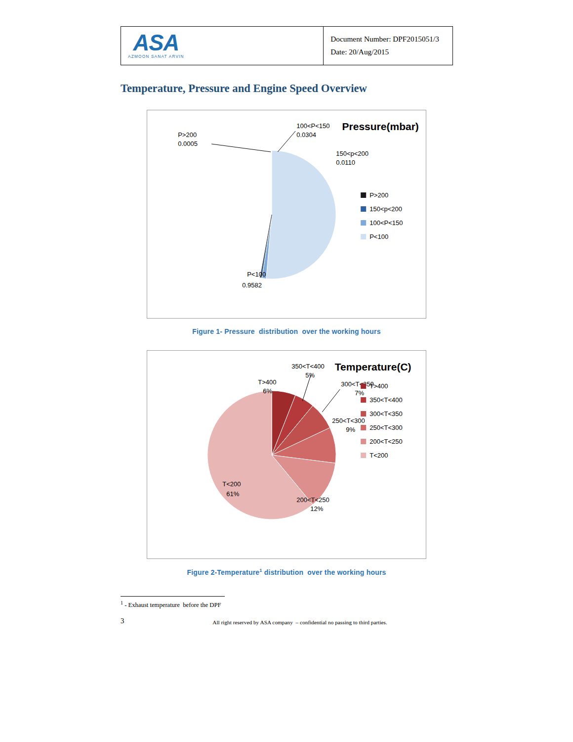ASA
Azmoon Sanat Arvin
Document Number: DPF2015051/3
Date: 20/Aug/2015
Temperature, Pressure and Engine Speed Overview
Pressure(mbar) P>200 0.0005 100<P<150 0.0304 150<p<200 0.0110 P<100 0.9582 P>200 150<p<200 100<P<150 P<100
Figure 1- Pressure distribution over the working hours
Temperature(C) 350<T<400 5% T>400 6% 300<T<350 7% 250<T<300 9% 200<T<250 12% T<200 61% T>400 350<T<400 300<T<350 250<T<300 200<T<250 T<200
Figure 2-Temperature1 distribution over the working hours
1 - Exhaust temperature before the DPF
3
All right reserved by ASA company – confidential no passing to third parties.